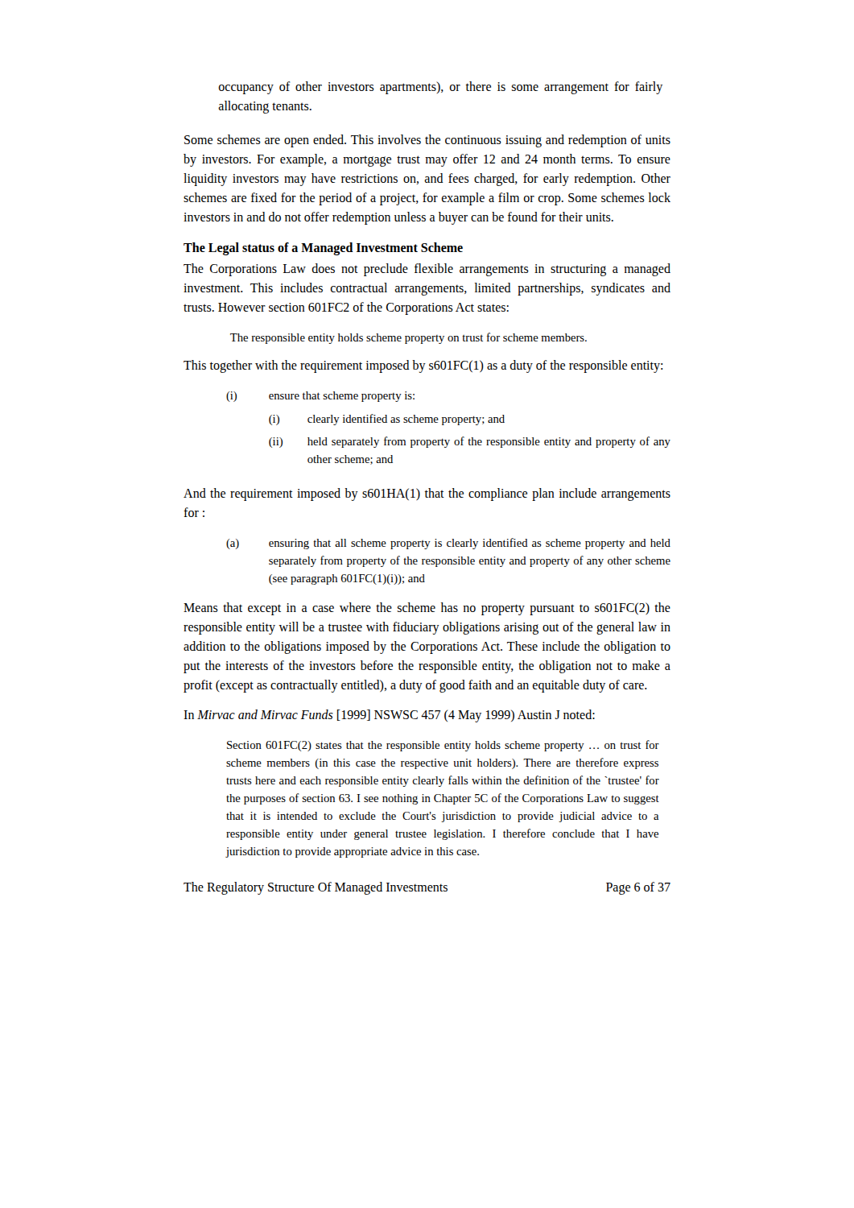occupancy of other investors apartments), or there is some arrangement for fairly allocating tenants.
Some schemes are open ended. This involves the continuous issuing and redemption of units by investors. For example, a mortgage trust may offer 12 and 24 month terms. To ensure liquidity investors may have restrictions on, and fees charged, for early redemption. Other schemes are fixed for the period of a project, for example a film or crop. Some schemes lock investors in and do not offer redemption unless a buyer can be found for their units.
The Legal status of a Managed Investment Scheme
The Corporations Law does not preclude flexible arrangements in structuring a managed investment. This includes contractual arrangements, limited partnerships, syndicates and trusts. However section 601FC2 of the Corporations Act states:
The responsible entity holds scheme property on trust for scheme members.
This together with the requirement imposed by s601FC(1) as a duty of the responsible entity:
(i) ensure that scheme property is:
(i) clearly identified as scheme property; and
(ii) held separately from property of the responsible entity and property of any other scheme; and
And the requirement imposed by s601HA(1) that the compliance plan include arrangements for :
(a) ensuring that all scheme property is clearly identified as scheme property and held separately from property of the responsible entity and property of any other scheme (see paragraph 601FC(1)(i)); and
Means that except in a case where the scheme has no property pursuant to s601FC(2) the responsible entity will be a trustee with fiduciary obligations arising out of the general law in addition to the obligations imposed by the Corporations Act. These include the obligation to put the interests of the investors before the responsible entity, the obligation not to make a profit (except as contractually entitled), a duty of good faith and an equitable duty of care.
In Mirvac and Mirvac Funds [1999] NSWSC 457 (4 May 1999) Austin J noted:
Section 601FC(2) states that the responsible entity holds scheme property … on trust for scheme members (in this case the respective unit holders). There are therefore express trusts here and each responsible entity clearly falls within the definition of the `trustee' for the purposes of section 63. I see nothing in Chapter 5C of the Corporations Law to suggest that it is intended to exclude the Court's jurisdiction to provide judicial advice to a responsible entity under general trustee legislation. I therefore conclude that I have jurisdiction to provide appropriate advice in this case.
The Regulatory Structure Of Managed Investments Page 6 of 37